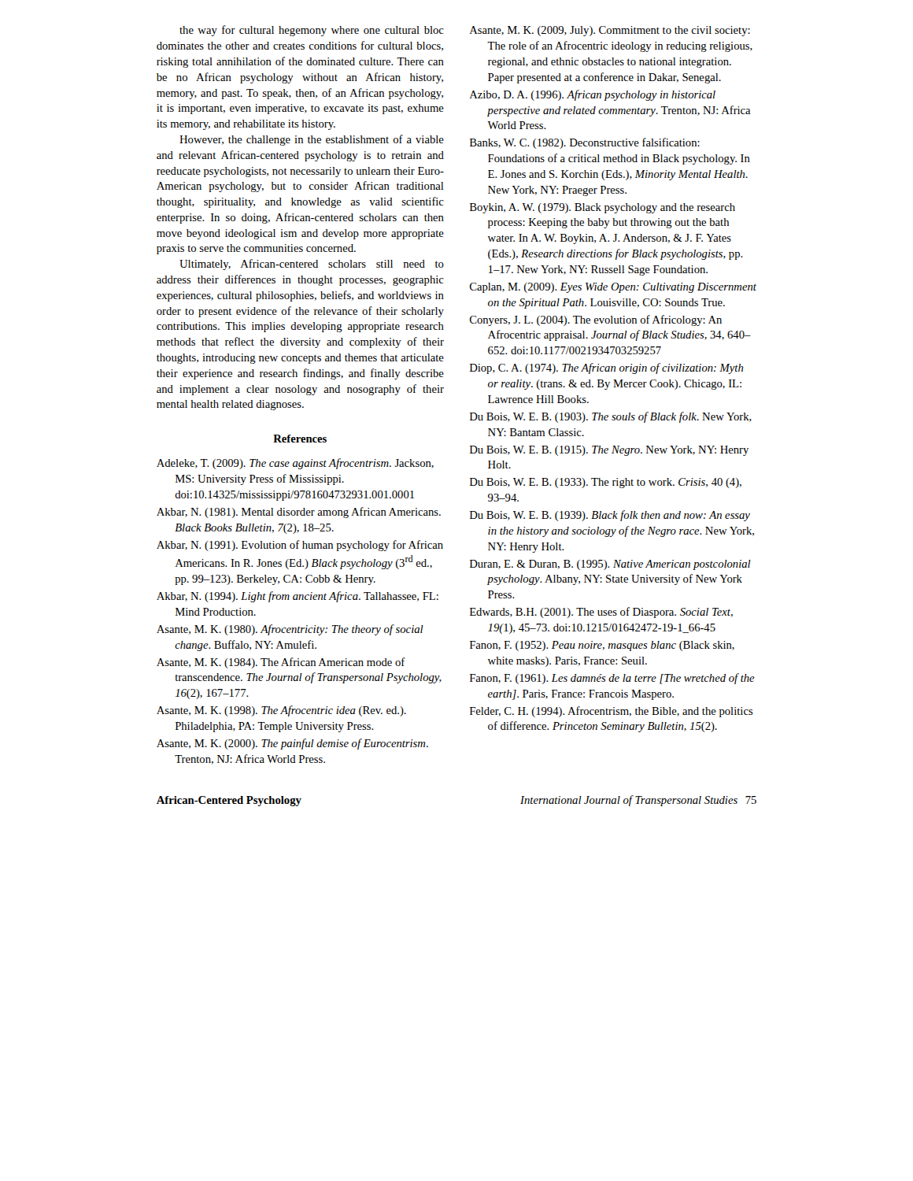the way for cultural hegemony where one cultural bloc dominates the other and creates conditions for cultural blocs, risking total annihilation of the dominated culture. There can be no African psychology without an African history, memory, and past. To speak, then, of an African psychology, it is important, even imperative, to excavate its past, exhume its memory, and rehabilitate its history.
However, the challenge in the establishment of a viable and relevant African-centered psychology is to retrain and reeducate psychologists, not necessarily to unlearn their Euro-American psychology, but to consider African traditional thought, spirituality, and knowledge as valid scientific enterprise. In so doing, African-centered scholars can then move beyond ideological ism and develop more appropriate praxis to serve the communities concerned.
Ultimately, African-centered scholars still need to address their differences in thought processes, geographic experiences, cultural philosophies, beliefs, and worldviews in order to present evidence of the relevance of their scholarly contributions. This implies developing appropriate research methods that reflect the diversity and complexity of their thoughts, introducing new concepts and themes that articulate their experience and research findings, and finally describe and implement a clear nosology and nosography of their mental health related diagnoses.
References
Adeleke, T. (2009). The case against Afrocentrism. Jackson, MS: University Press of Mississippi. doi:10.14325/mississippi/9781604732931.001.0001
Akbar, N. (1981). Mental disorder among African Americans. Black Books Bulletin, 7(2), 18–25.
Akbar, N. (1991). Evolution of human psychology for African Americans. In R. Jones (Ed.) Black psychology (3rd ed., pp. 99–123). Berkeley, CA: Cobb & Henry.
Akbar, N. (1994). Light from ancient Africa. Tallahassee, FL: Mind Production.
Asante, M. K. (1980). Afrocentricity: The theory of social change. Buffalo, NY: Amulefi.
Asante, M. K. (1984). The African American mode of transcendence. The Journal of Transpersonal Psychology, 16(2), 167–177.
Asante, M. K. (1998). The Afrocentric idea (Rev. ed.). Philadelphia, PA: Temple University Press.
Asante, M. K. (2000). The painful demise of Eurocentrism. Trenton, NJ: Africa World Press.
Asante, M. K. (2009, July). Commitment to the civil society: The role of an Afrocentric ideology in reducing religious, regional, and ethnic obstacles to national integration. Paper presented at a conference in Dakar, Senegal.
Azibo, D. A. (1996). African psychology in historical perspective and related commentary. Trenton, NJ: Africa World Press.
Banks, W. C. (1982). Deconstructive falsification: Foundations of a critical method in Black psychology. In E. Jones and S. Korchin (Eds.), Minority Mental Health. New York, NY: Praeger Press.
Boykin, A. W. (1979). Black psychology and the research process: Keeping the baby but throwing out the bath water. In A. W. Boykin, A. J. Anderson, & J. F. Yates (Eds.), Research directions for Black psychologists, pp. 1–17. New York, NY: Russell Sage Foundation.
Caplan, M. (2009). Eyes Wide Open: Cultivating Discernment on the Spiritual Path. Louisville, CO: Sounds True.
Conyers, J. L. (2004). The evolution of Africology: An Afrocentric appraisal. Journal of Black Studies, 34, 640–652. doi:10.1177/0021934703259257
Diop, C. A. (1974). The African origin of civilization: Myth or reality. (trans. & ed. By Mercer Cook). Chicago, IL: Lawrence Hill Books.
Du Bois, W. E. B. (1903). The souls of Black folk. New York, NY: Bantam Classic.
Du Bois, W. E. B. (1915). The Negro. New York, NY: Henry Holt.
Du Bois, W. E. B. (1933). The right to work. Crisis, 40 (4), 93–94.
Du Bois, W. E. B. (1939). Black folk then and now: An essay in the history and sociology of the Negro race. New York, NY: Henry Holt.
Duran, E. & Duran, B. (1995). Native American postcolonial psychology. Albany, NY: State University of New York Press.
Edwards, B.H. (2001). The uses of Diaspora. Social Text, 19(1), 45–73. doi:10.1215/01642472-19-1_66-45
Fanon, F. (1952). Peau noire, masques blanc (Black skin, white masks). Paris, France: Seuil.
Fanon, F. (1961). Les damnés de la terre [The wretched of the earth]. Paris, France: Francois Maspero.
Felder, C. H. (1994). Afrocentrism, the Bible, and the politics of difference. Princeton Seminary Bulletin, 15(2).
African-Centered Psychology
International Journal of Transpersonal Studies 75